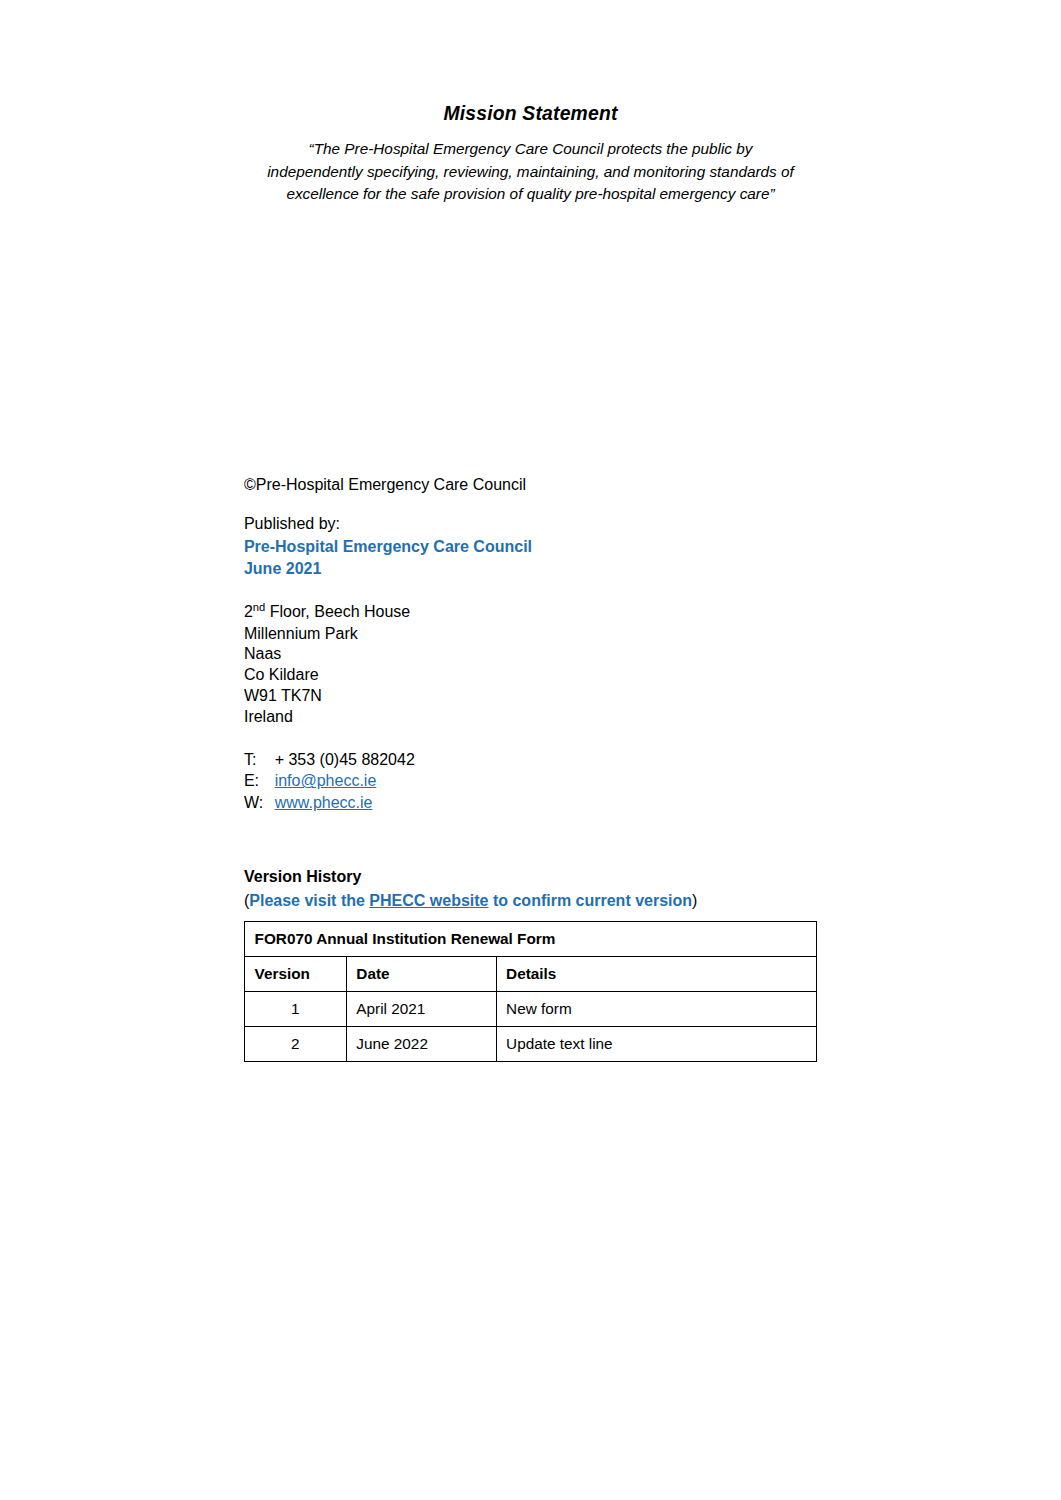Mission Statement
“The Pre-Hospital Emergency Care Council protects the public by independently specifying, reviewing, maintaining, and monitoring standards of excellence for the safe provision of quality pre-hospital emergency care”
©Pre-Hospital Emergency Care Council
Published by:
Pre-Hospital Emergency Care Council
June 2021
2nd Floor, Beech House
Millennium Park
Naas
Co Kildare
W91 TK7N
Ireland
T:+ 353 (0)45 882042 E: info@phecc.ie W: www.phecc.ie
Version History
(Please visit the PHECC website to confirm current version)
| FOR070 Annual Institution Renewal Form |
| Version | Date | Details |
| 1 | April 2021 | New form |
| 2 | June 2022 | Update text line |